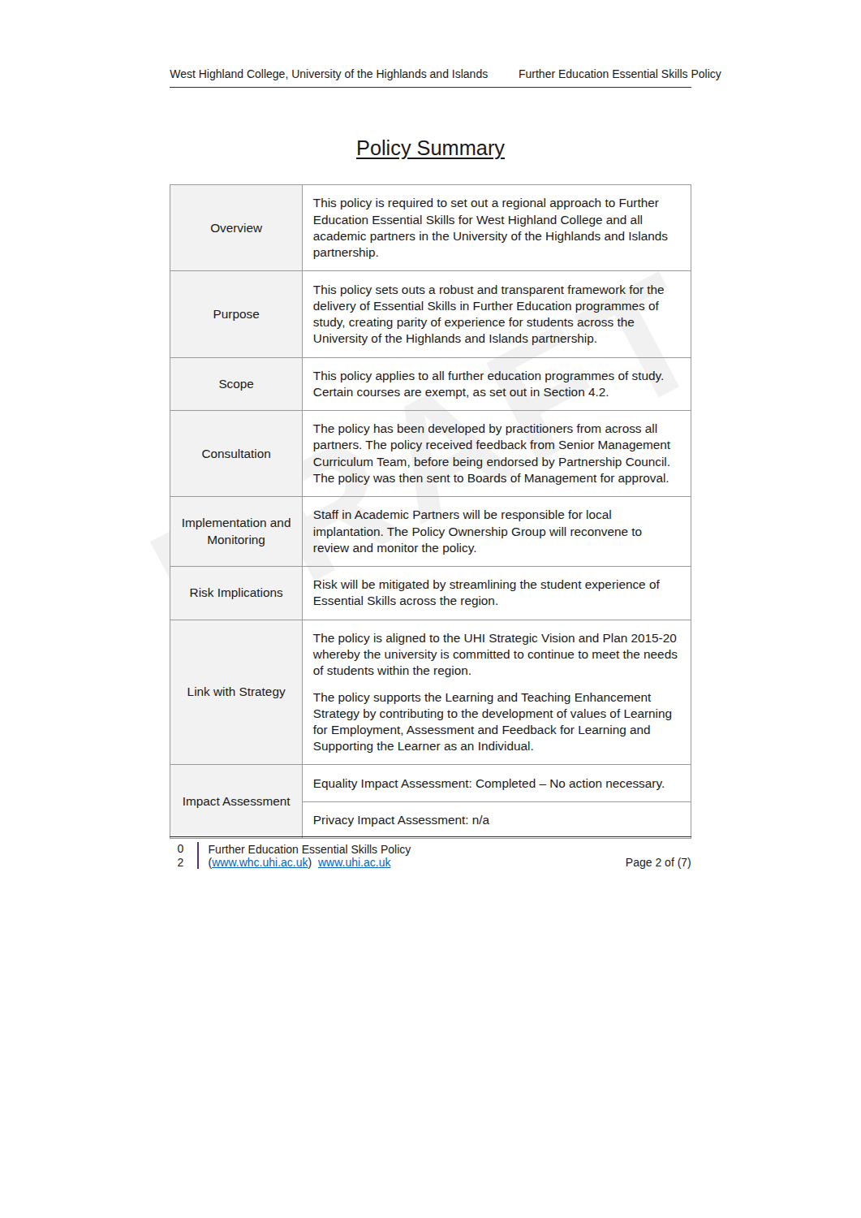DRAFT
West Highland College, University of the Highlands and Islands
Further Education Essential Skills Policy
Policy Summary
| Overview | This policy is required to set out a regional approach to Further Education Essential Skills for West Highland College and all academic partners in the University of the Highlands and Islands partnership. |
| Purpose | This policy sets outs a robust and transparent framework for the delivery of Essential Skills in Further Education programmes of study, creating parity of experience for students across the University of the Highlands and Islands partnership. |
| Scope | This policy applies to all further education programmes of study. Certain courses are exempt, as set out in Section 4.2. |
| Consultation | The policy has been developed by practitioners from across all partners. The policy received feedback from Senior Management Curriculum Team, before being endorsed by Partnership Council. The policy was then sent to Boards of Management for approval. |
| Implementation and Monitoring | Staff in Academic Partners will be responsible for local implantation. The Policy Ownership Group will reconvene to review and monitor the policy. |
| Risk Implications | Risk will be mitigated by streamlining the student experience of Essential Skills across the region. |
| Link with Strategy | The policy is aligned to the UHI Strategic Vision and Plan 2015-20 whereby the university is committed to continue to meet the needs of students within the region. The policy supports the Learning and Teaching Enhancement Strategy by contributing to the development of values of Learning for Employment, Assessment and Feedback for Learning and Supporting the Learner as an Individual. |
| Impact Assessment | Equality Impact Assessment: Completed – No action necessary. |
| Privacy Impact Assessment: n/a |
0 2
Further Education Essential Skills Policy
(www.whc.uhi.ac.uk) www.uhi.ac.uk Page 2 of (7)